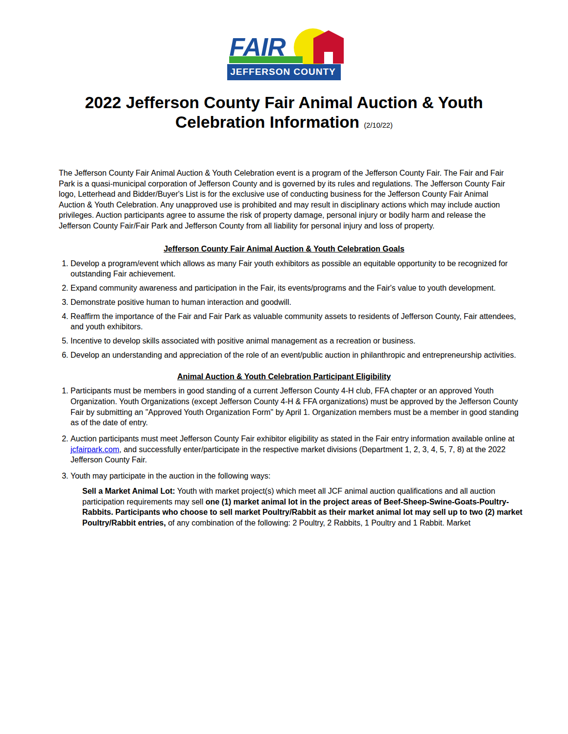FAIR
JEFFERSON COUNTY
2022 Jefferson County Fair Animal Auction & Youth Celebration Information (2/10/22)
The Jefferson County Fair Animal Auction & Youth Celebration event is a program of the Jefferson County Fair. The Fair and Fair Park is a quasi-municipal corporation of Jefferson County and is governed by its rules and regulations. The Jefferson County Fair logo, Letterhead and Bidder/Buyer's List is for the exclusive use of conducting business for the Jefferson County Fair Animal Auction & Youth Celebration. Any unapproved use is prohibited and may result in disciplinary actions which may include auction privileges. Auction participants agree to assume the risk of property damage, personal injury or bodily harm and release the Jefferson County Fair/Fair Park and Jefferson County from all liability for personal injury and loss of property.
Jefferson County Fair Animal Auction & Youth Celebration Goals
Develop a program/event which allows as many Fair youth exhibitors as possible an equitable opportunity to be recognized for outstanding Fair achievement.
Expand community awareness and participation in the Fair, its events/programs and the Fair's value to youth development.
Demonstrate positive human to human interaction and goodwill.
Reaffirm the importance of the Fair and Fair Park as valuable community assets to residents of Jefferson County, Fair attendees, and youth exhibitors.
Incentive to develop skills associated with positive animal management as a recreation or business.
Develop an understanding and appreciation of the role of an event/public auction in philanthropic and entrepreneurship activities.
Animal Auction & Youth Celebration Participant Eligibility
Participants must be members in good standing of a current Jefferson County 4-H club, FFA chapter or an approved Youth Organization. Youth Organizations (except Jefferson County 4-H & FFA organizations) must be approved by the Jefferson County Fair by submitting an "Approved Youth Organization Form" by April 1. Organization members must be a member in good standing as of the date of entry.
Auction participants must meet Jefferson County Fair exhibitor eligibility as stated in the Fair entry information available online at jcfairpark.com, and successfully enter/participate in the respective market divisions (Department 1, 2, 3, 4, 5, 7, 8) at the 2022 Jefferson County Fair.
Youth may participate in the auction in the following ways:
Sell a Market Animal Lot: Youth with market project(s) which meet all JCF animal auction qualifications and all auction participation requirements may sell one (1) market animal lot in the project areas of Beef-Sheep-Swine-Goats-Poultry-Rabbits. Participants who choose to sell market Poultry/Rabbit as their market animal lot may sell up to two (2) market Poultry/Rabbit entries, of any combination of the following: 2 Poultry, 2 Rabbits, 1 Poultry and 1 Rabbit. Market